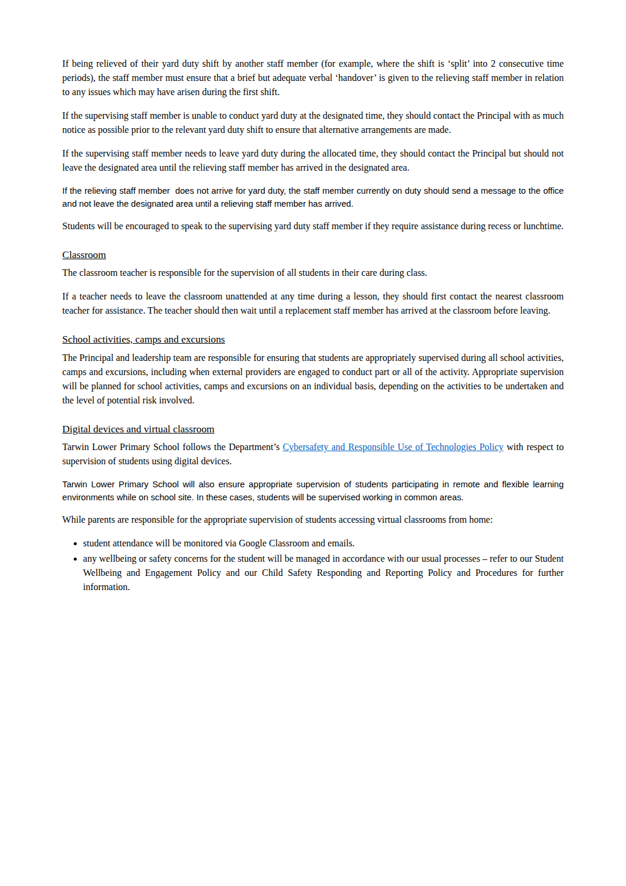If being relieved of their yard duty shift by another staff member (for example, where the shift is ‘split’ into 2 consecutive time periods), the staff member must ensure that a brief but adequate verbal ‘handover’ is given to the relieving staff member in relation to any issues which may have arisen during the first shift.
If the supervising staff member is unable to conduct yard duty at the designated time, they should contact the Principal with as much notice as possible prior to the relevant yard duty shift to ensure that alternative arrangements are made.
If the supervising staff member needs to leave yard duty during the allocated time, they should contact the Principal but should not leave the designated area until the relieving staff member has arrived in the designated area.
If the relieving staff member does not arrive for yard duty, the staff member currently on duty should send a message to the office and not leave the designated area until a relieving staff member has arrived.
Students will be encouraged to speak to the supervising yard duty staff member if they require assistance during recess or lunchtime.
Classroom
The classroom teacher is responsible for the supervision of all students in their care during class.
If a teacher needs to leave the classroom unattended at any time during a lesson, they should first contact the nearest classroom teacher for assistance. The teacher should then wait until a replacement staff member has arrived at the classroom before leaving.
School activities, camps and excursions
The Principal and leadership team are responsible for ensuring that students are appropriately supervised during all school activities, camps and excursions, including when external providers are engaged to conduct part or all of the activity. Appropriate supervision will be planned for school activities, camps and excursions on an individual basis, depending on the activities to be undertaken and the level of potential risk involved.
Digital devices and virtual classroom
Tarwin Lower Primary School follows the Department’s Cybersafety and Responsible Use of Technologies Policy with respect to supervision of students using digital devices.
Tarwin Lower Primary School will also ensure appropriate supervision of students participating in remote and flexible learning environments while on school site. In these cases, students will be supervised working in common areas.
While parents are responsible for the appropriate supervision of students accessing virtual classrooms from home:
student attendance will be monitored via Google Classroom and emails.
any wellbeing or safety concerns for the student will be managed in accordance with our usual processes – refer to our Student Wellbeing and Engagement Policy and our Child Safety Responding and Reporting Policy and Procedures for further information.